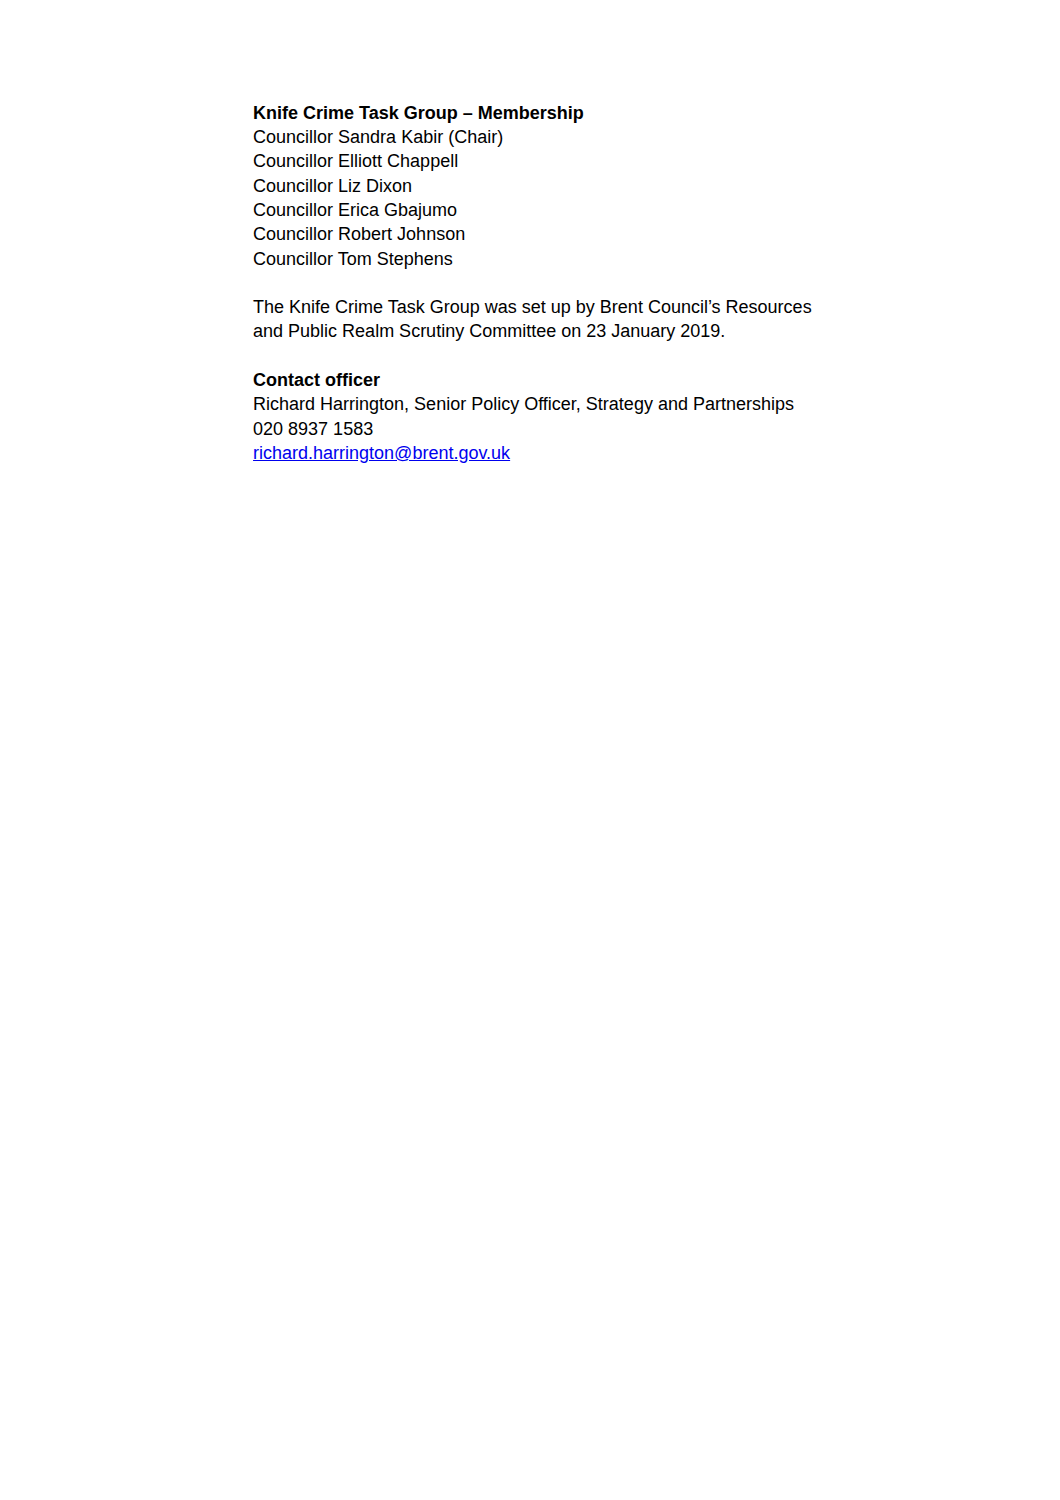Knife Crime Task Group – Membership
Councillor Sandra Kabir (Chair)
Councillor Elliott Chappell
Councillor Liz Dixon
Councillor Erica Gbajumo
Councillor Robert Johnson
Councillor Tom Stephens
The Knife Crime Task Group was set up by Brent Council’s Resources and Public Realm Scrutiny Committee on 23 January 2019.
Contact officer
Richard Harrington, Senior Policy Officer, Strategy and Partnerships
020 8937 1583
richard.harrington@brent.gov.uk